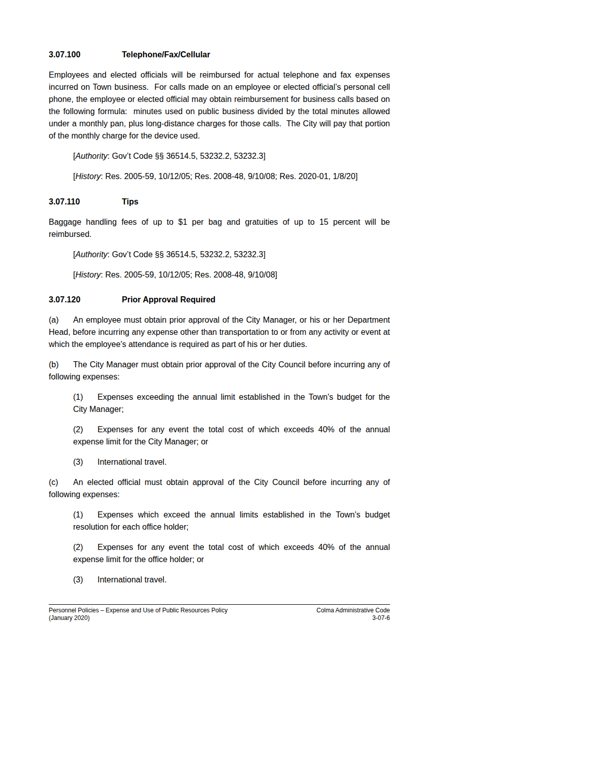3.07.100 Telephone/Fax/Cellular
Employees and elected officials will be reimbursed for actual telephone and fax expenses incurred on Town business. For calls made on an employee or elected official’s personal cell phone, the employee or elected official may obtain reimbursement for business calls based on the following formula: minutes used on public business divided by the total minutes allowed under a monthly pan, plus long-distance charges for those calls. The City will pay that portion of the monthly charge for the device used.
[Authority: Gov’t Code §§ 36514.5, 53232.2, 53232.3]
[History: Res. 2005-59, 10/12/05; Res. 2008-48, 9/10/08; Res. 2020-01, 1/8/20]
3.07.110 Tips
Baggage handling fees of up to $1 per bag and gratuities of up to 15 percent will be reimbursed.
[Authority: Gov’t Code §§ 36514.5, 53232.2, 53232.3]
[History: Res. 2005-59, 10/12/05; Res. 2008-48, 9/10/08]
3.07.120 Prior Approval Required
(a) An employee must obtain prior approval of the City Manager, or his or her Department Head, before incurring any expense other than transportation to or from any activity or event at which the employee's attendance is required as part of his or her duties.
(b) The City Manager must obtain prior approval of the City Council before incurring any of following expenses:
(1) Expenses exceeding the annual limit established in the Town's budget for the City Manager;
(2) Expenses for any event the total cost of which exceeds 40% of the annual expense limit for the City Manager; or
(3) International travel.
(c) An elected official must obtain approval of the City Council before incurring any of following expenses:
(1) Expenses which exceed the annual limits established in the Town's budget resolution for each office holder;
(2) Expenses for any event the total cost of which exceeds 40% of the annual expense limit for the office holder; or
(3) International travel.
Personnel Policies – Expense and Use of Public Resources Policy
(January 2020)
Colma Administrative Code
3-07-6